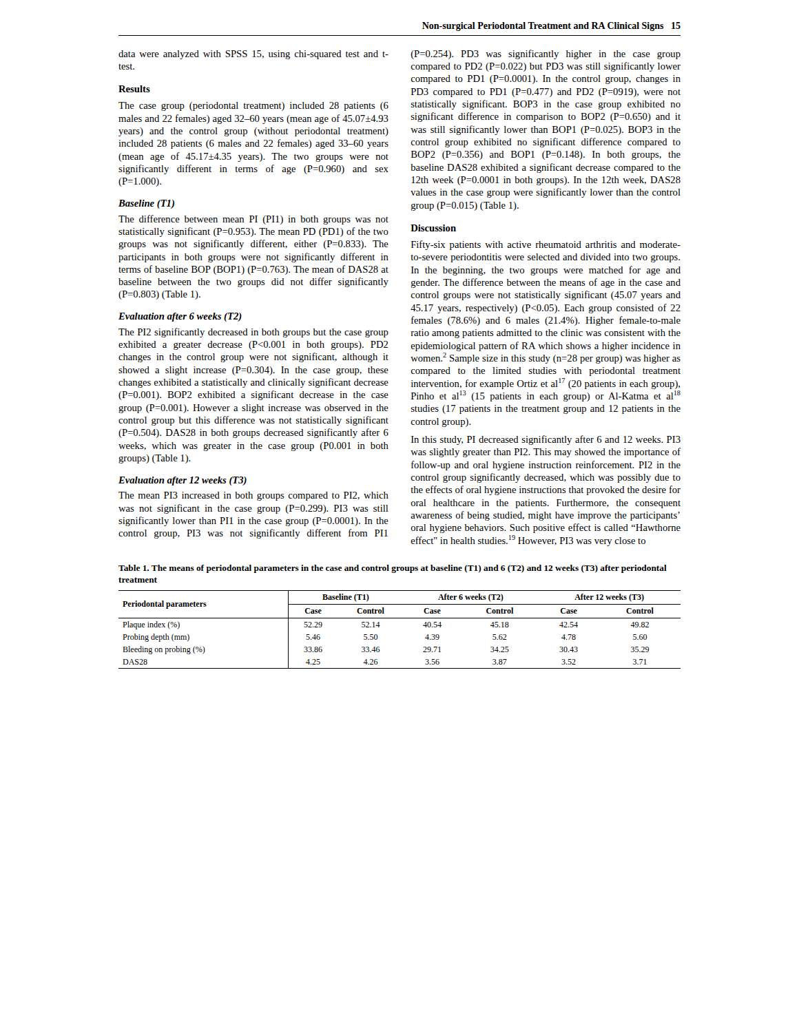Non-surgical Periodontal Treatment and RA Clinical Signs 15
data were analyzed with SPSS 15, using chi-squared test and t-test.
Results
The case group (periodontal treatment) included 28 patients (6 males and 22 females) aged 32–60 years (mean age of 45.07±4.93 years) and the control group (without periodontal treatment) included 28 patients (6 males and 22 females) aged 33–60 years (mean age of 45.17±4.35 years). The two groups were not significantly different in terms of age (P=0.960) and sex (P=1.000).
Baseline (T1)
The difference between mean PI (PI1) in both groups was not statistically significant (P=0.953). The mean PD (PD1) of the two groups was not significantly different, either (P=0.833). The participants in both groups were not significantly different in terms of baseline BOP (BOP1) (P=0.763). The mean of DAS28 at baseline between the two groups did not differ significantly (P=0.803) (Table 1).
Evaluation after 6 weeks (T2)
The PI2 significantly decreased in both groups but the case group exhibited a greater decrease (P<0.001 in both groups). PD2 changes in the control group were not significant, although it showed a slight increase (P=0.304). In the case group, these changes exhibited a statistically and clinically significant decrease (P=0.001). BOP2 exhibited a significant decrease in the case group (P=0.001). However a slight increase was observed in the control group but this difference was not statistically significant (P=0.504). DAS28 in both groups decreased significantly after 6 weeks, which was greater in the case group (P0.001 in both groups) (Table 1).
Evaluation after 12 weeks (T3)
The mean PI3 increased in both groups compared to PI2, which was not significant in the case group (P=0.299). PI3 was still significantly lower than PI1 in the case group (P=0.0001). In the control group, PI3 was not significantly different from PI1 (P=0.254). PD3 was significantly higher in the case group compared to PD2 (P=0.022) but PD3 was still significantly lower compared to PD1 (P=0.0001). In the control group, changes in PD3 compared to PD1 (P=0.477) and PD2 (P=0919), were not statistically significant. BOP3 in the case group exhibited no significant difference in comparison to BOP2 (P=0.650) and it was still significantly lower than BOP1 (P=0.025). BOP3 in the control group exhibited no significant difference compared to BOP2 (P=0.356) and BOP1 (P=0.148). In both groups, the baseline DAS28 exhibited a significant decrease compared to the 12th week (P=0.0001 in both groups). In the 12th week, DAS28 values in the case group were significantly lower than the control group (P=0.015) (Table 1).
Discussion
Fifty-six patients with active rheumatoid arthritis and moderate-to-severe periodontitis were selected and divided into two groups. In the beginning, the two groups were matched for age and gender. The difference between the means of age in the case and control groups were not statistically significant (45.07 years and 45.17 years, respectively) (P<0.05). Each group consisted of 22 females (78.6%) and 6 males (21.4%). Higher female-to-male ratio among patients admitted to the clinic was consistent with the epidemiological pattern of RA which shows a higher incidence in women.2 Sample size in this study (n=28 per group) was higher as compared to the limited studies with periodontal treatment intervention, for example Ortiz et al17 (20 patients in each group), Pinho et al13 (15 patients in each group) or Al-Katma et al18 studies (17 patients in the treatment group and 12 patients in the control group).
In this study, PI decreased significantly after 6 and 12 weeks. PI3 was slightly greater than PI2. This may showed the importance of follow-up and oral hygiene instruction reinforcement. PI2 in the control group significantly decreased, which was possibly due to the effects of oral hygiene instructions that provoked the desire for oral healthcare in the patients. Furthermore, the consequent awareness of being studied, might have improve the participants’ oral hygiene behaviors. Such positive effect is called “Hawthorne effect" in health studies.19 However, PI3 was very close to
Table 1. The means of periodontal parameters in the case and control groups at baseline (T1) and 6 (T2) and 12 weeks (T3) after periodontal treatment
| Periodontal parameters | Baseline (T1) | After 6 weeks (T2) | After 12 weeks (T3) |
| --- | --- | --- | --- |
| Case | Control | Case | Control | Case | Control |
| Plaque index (%) | 52.29 | 52.14 | 40.54 | 45.18 | 42.54 | 49.82 |
| Probing depth (mm) | 5.46 | 5.50 | 4.39 | 5.62 | 4.78 | 5.60 |
| Bleeding on probing (%) | 33.86 | 33.46 | 29.71 | 34.25 | 30.43 | 35.29 |
| DAS28 | 4.25 | 4.26 | 3.56 | 3.87 | 3.52 | 3.71 |